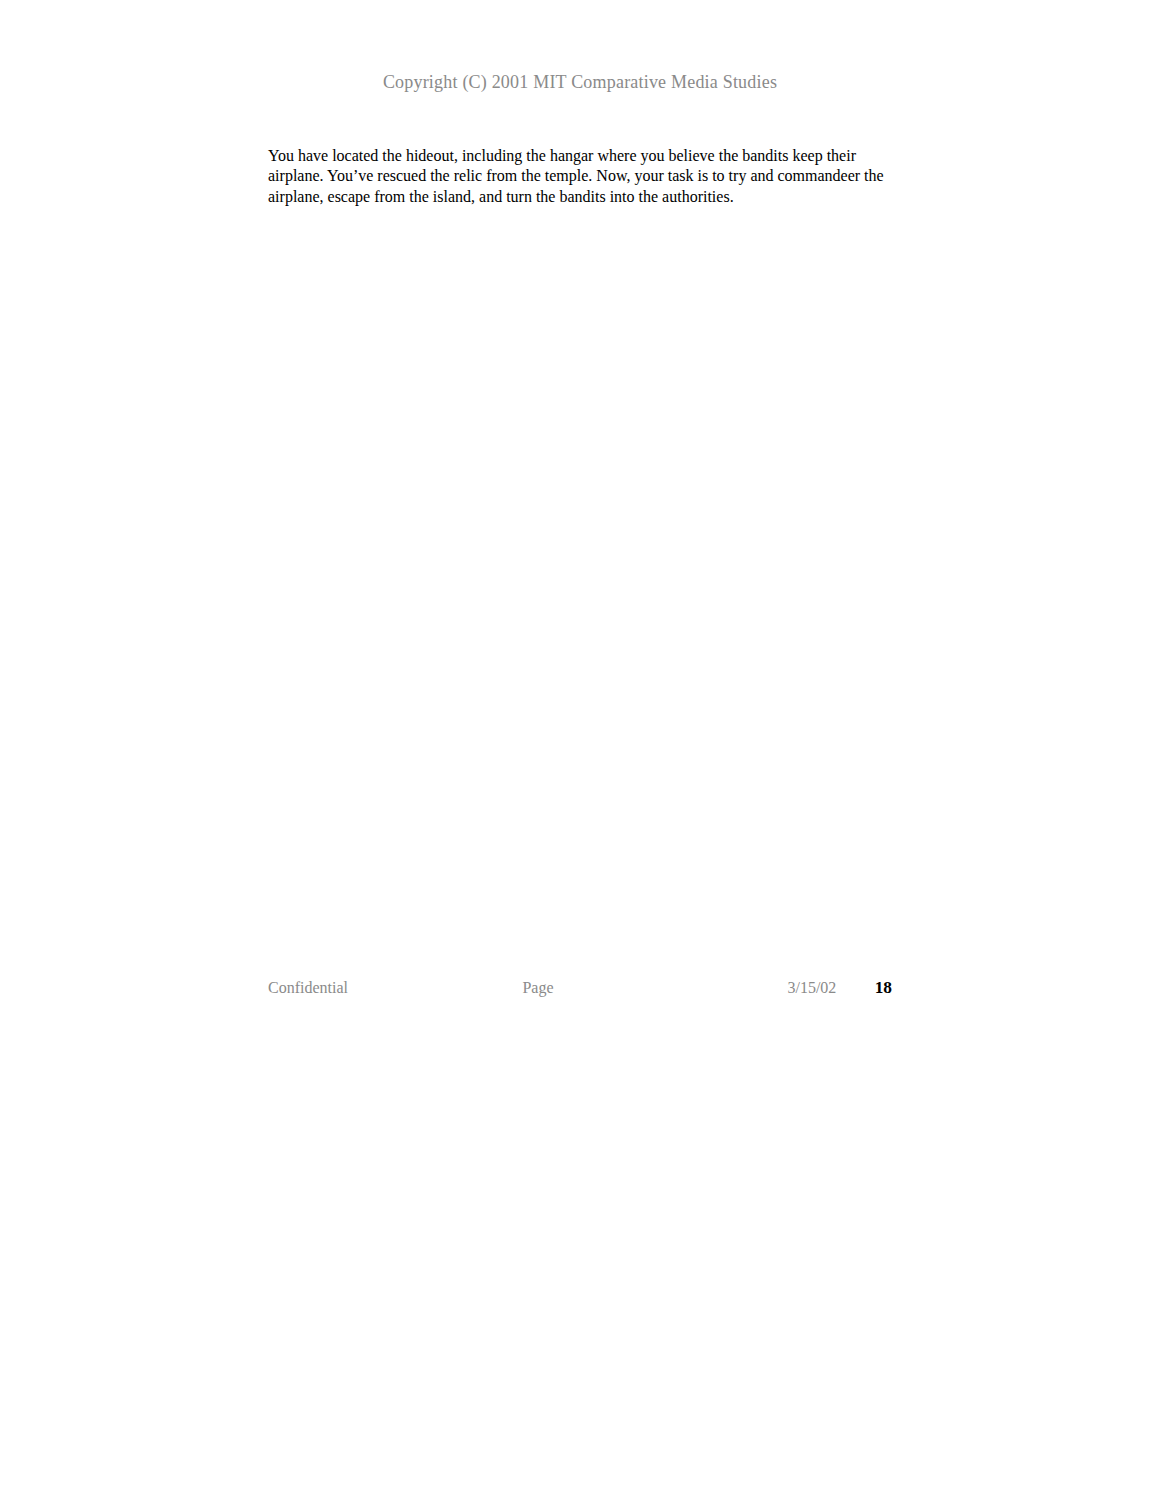Copyright (C) 2001 MIT Comparative Media Studies
You have located the hideout, including the hangar where you believe the bandits keep their airplane. You’ve rescued the relic from the temple. Now, your task is to try and commandeer the airplane, escape from the island, and turn the bandits into the authorities.
Confidential Page 3/15/02 18